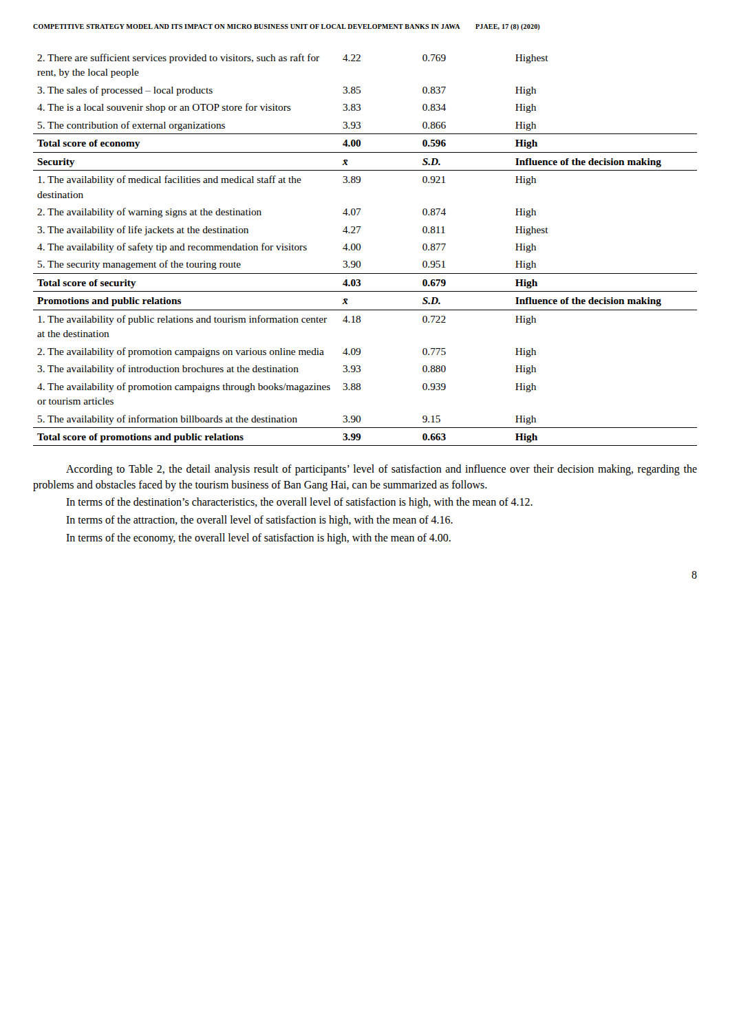Competitive Strategy Model and Its Impact on Micro Business Unit of Local Development Banks in Jawa PJAEE, 17 (8) (2020)
| 2. There are sufficient services provided to visitors, such as raft for rent, by the local people | 4.22 | 0.769 | Highest |
| 3. The sales of processed – local products | 3.85 | 0.837 | High |
| 4. The is a local souvenir shop or an OTOP store for visitors | 3.83 | 0.834 | High |
| 5. The contribution of external organizations | 3.93 | 0.866 | High |
| Total score of economy | 4.00 | 0.596 | High |
| Security | x̄ | S.D. | Influence of the decision making |
| 1. The availability of medical facilities and medical staff at the destination | 3.89 | 0.921 | High |
| 2. The availability of warning signs at the destination | 4.07 | 0.874 | High |
| 3. The availability of life jackets at the destination | 4.27 | 0.811 | Highest |
| 4. The availability of safety tip and recommendation for visitors | 4.00 | 0.877 | High |
| 5. The security management of the touring route | 3.90 | 0.951 | High |
| Total score of security | 4.03 | 0.679 | High |
| Promotions and public relations | x̄ | S.D. | Influence of the decision making |
| 1. The availability of public relations and tourism information center at the destination | 4.18 | 0.722 | High |
| 2. The availability of promotion campaigns on various online media | 4.09 | 0.775 | High |
| 3. The availability of introduction brochures at the destination | 3.93 | 0.880 | High |
| 4. The availability of promotion campaigns through books/magazines or tourism articles | 3.88 | 0.939 | High |
| 5. The availability of information billboards at the destination | 3.90 | 9.15 | High |
| Total score of promotions and public relations | 3.99 | 0.663 | High |
According to Table 2, the detail analysis result of participants’ level of satisfaction and influence over their decision making, regarding the problems and obstacles faced by the tourism business of Ban Gang Hai, can be summarized as follows.
In terms of the destination’s characteristics, the overall level of satisfaction is high, with the mean of 4.12.
In terms of the attraction, the overall level of satisfaction is high, with the mean of 4.16.
In terms of the economy, the overall level of satisfaction is high, with the mean of 4.00.
8